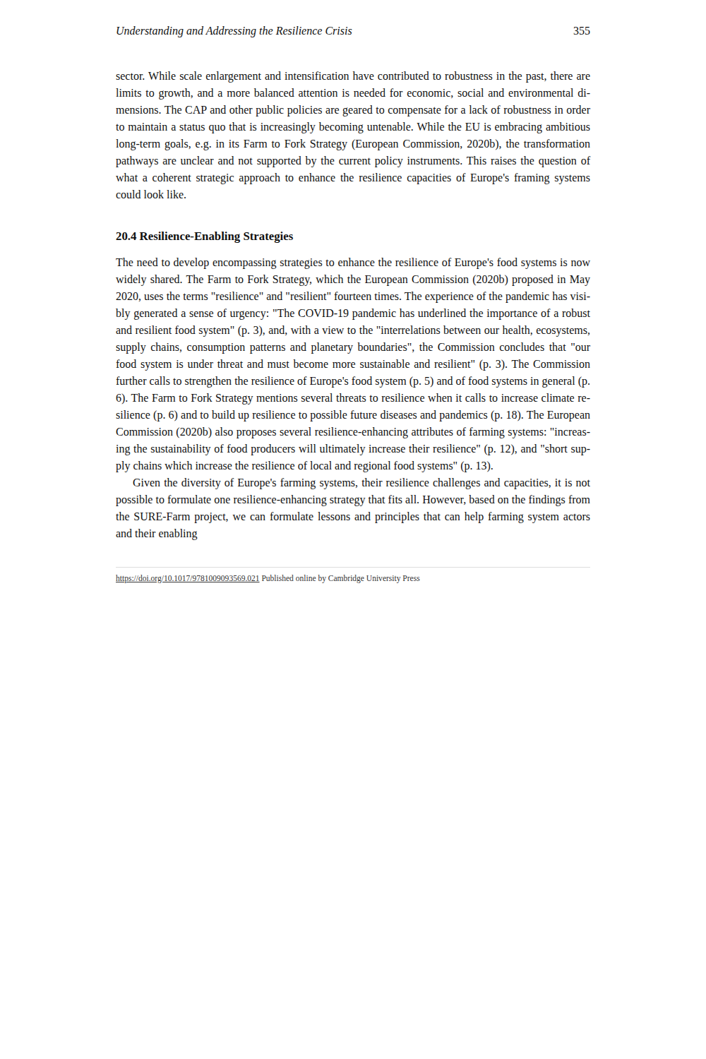Understanding and Addressing the Resilience Crisis 355
sector. While scale enlargement and intensification have contributed to robustness in the past, there are limits to growth, and a more balanced attention is needed for economic, social and environmental dimensions. The CAP and other public policies are geared to compensate for a lack of robustness in order to maintain a status quo that is increasingly becoming untenable. While the EU is embracing ambitious long-term goals, e.g. in its Farm to Fork Strategy (European Commission, 2020b), the transformation pathways are unclear and not supported by the current policy instruments. This raises the question of what a coherent strategic approach to enhance the resilience capacities of Europe's framing systems could look like.
20.4 Resilience-Enabling Strategies
The need to develop encompassing strategies to enhance the resilience of Europe's food systems is now widely shared. The Farm to Fork Strategy, which the European Commission (2020b) proposed in May 2020, uses the terms "resilience" and "resilient" fourteen times. The experience of the pandemic has visibly generated a sense of urgency: "The COVID-19 pandemic has underlined the importance of a robust and resilient food system" (p. 3), and, with a view to the "interrelations between our health, ecosystems, supply chains, consumption patterns and planetary boundaries", the Commission concludes that "our food system is under threat and must become more sustainable and resilient" (p. 3). The Commission further calls to strengthen the resilience of Europe's food system (p. 5) and of food systems in general (p. 6). The Farm to Fork Strategy mentions several threats to resilience when it calls to increase climate resilience (p. 6) and to build up resilience to possible future diseases and pandemics (p. 18). The European Commission (2020b) also proposes several resilience-enhancing attributes of farming systems: "increasing the sustainability of food producers will ultimately increase their resilience" (p. 12), and "short supply chains which increase the resilience of local and regional food systems" (p. 13).
Given the diversity of Europe's farming systems, their resilience challenges and capacities, it is not possible to formulate one resilience-enhancing strategy that fits all. However, based on the findings from the SURE-Farm project, we can formulate lessons and principles that can help farming system actors and their enabling
https://doi.org/10.1017/9781009093569.021 Published online by Cambridge University Press